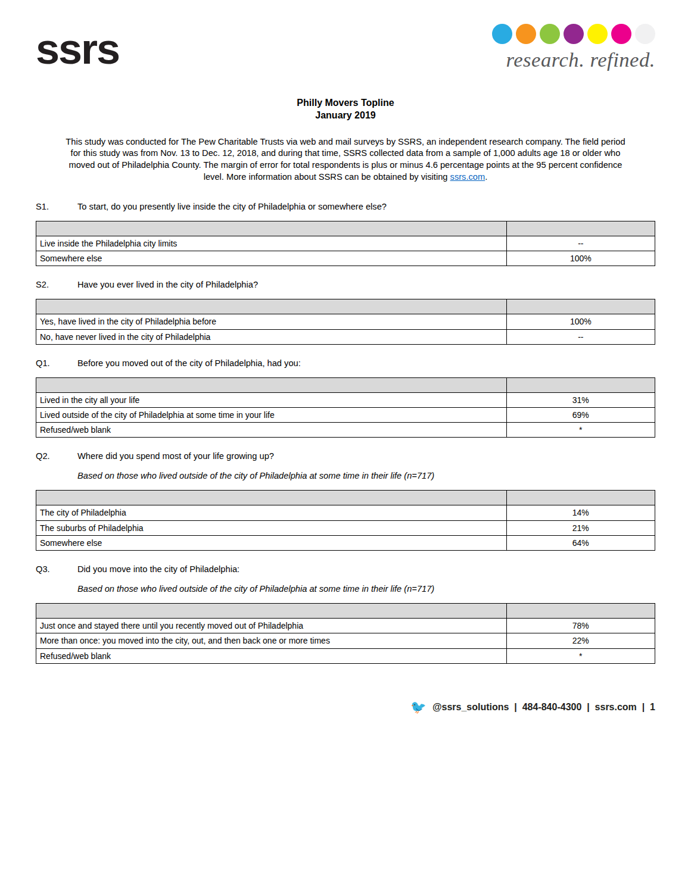ssrs
research. refined.
Philly Movers Topline
January 2019
This study was conducted for The Pew Charitable Trusts via web and mail surveys by SSRS, an independent research company. The field period for this study was from Nov. 13 to Dec. 12, 2018, and during that time, SSRS collected data from a sample of 1,000 adults age 18 or older who moved out of Philadelphia County. The margin of error for total respondents is plus or minus 4.6 percentage points at the 95 percent confidence level. More information about SSRS can be obtained by visiting ssrs.com.
S1.
To start, do you presently live inside the city of Philadelphia or somewhere else?
| Live inside the Philadelphia city limits | -- |
| Somewhere else | 100% |
S2.
Have you ever lived in the city of Philadelphia?
| Yes, have lived in the city of Philadelphia before | 100% |
| No, have never lived in the city of Philadelphia | -- |
Q1.
Before you moved out of the city of Philadelphia, had you:
| Lived in the city all your life | 31% |
| Lived outside of the city of Philadelphia at some time in your life | 69% |
| Refused/web blank | * |
Q2.
Where did you spend most of your life growing up?
Based on those who lived outside of the city of Philadelphia at some time in their life (n=717)
| The city of Philadelphia | 14% |
| The suburbs of Philadelphia | 21% |
| Somewhere else | 64% |
Q3.
Did you move into the city of Philadelphia:
Based on those who lived outside of the city of Philadelphia at some time in their life (n=717)
| Just once and stayed there until you recently moved out of Philadelphia | 78% |
| More than once: you moved into the city, out, and then back one or more times | 22% |
| Refused/web blank | * |
🐦 @ssrs_solutions | 484-840-4300 | ssrs.com | 1